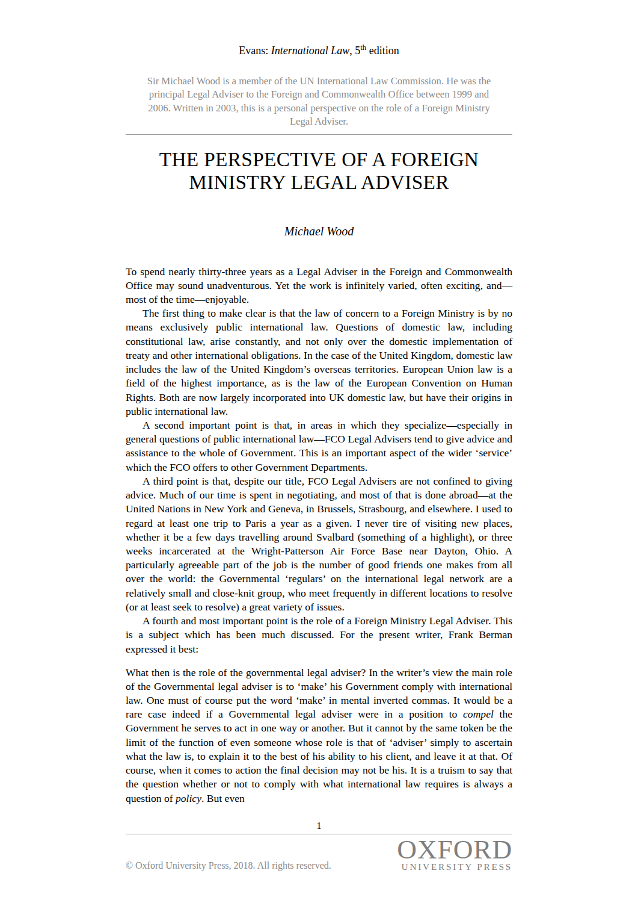Evans: International Law, 5th edition
Sir Michael Wood is a member of the UN International Law Commission. He was the principal Legal Adviser to the Foreign and Commonwealth Office between 1999 and 2006. Written in 2003, this is a personal perspective on the role of a Foreign Ministry Legal Adviser.
THE PERSPECTIVE OF A FOREIGN MINISTRY LEGAL ADVISER
Michael Wood
To spend nearly thirty-three years as a Legal Adviser in the Foreign and Commonwealth Office may sound unadventurous. Yet the work is infinitely varied, often exciting, and—most of the time—enjoyable.
The first thing to make clear is that the law of concern to a Foreign Ministry is by no means exclusively public international law. Questions of domestic law, including constitutional law, arise constantly, and not only over the domestic implementation of treaty and other international obligations. In the case of the United Kingdom, domestic law includes the law of the United Kingdom’s overseas territories. European Union law is a field of the highest importance, as is the law of the European Convention on Human Rights. Both are now largely incorporated into UK domestic law, but have their origins in public international law.
A second important point is that, in areas in which they specialize—especially in general questions of public international law—FCO Legal Advisers tend to give advice and assistance to the whole of Government. This is an important aspect of the wider ‘service’ which the FCO offers to other Government Departments.
A third point is that, despite our title, FCO Legal Advisers are not confined to giving advice. Much of our time is spent in negotiating, and most of that is done abroad—at the United Nations in New York and Geneva, in Brussels, Strasbourg, and elsewhere. I used to regard at least one trip to Paris a year as a given. I never tire of visiting new places, whether it be a few days travelling around Svalbard (something of a highlight), or three weeks incarcerated at the Wright-Patterson Air Force Base near Dayton, Ohio. A particularly agreeable part of the job is the number of good friends one makes from all over the world: the Governmental ‘regulars’ on the international legal network are a relatively small and close-knit group, who meet frequently in different locations to resolve (or at least seek to resolve) a great variety of issues.
A fourth and most important point is the role of a Foreign Ministry Legal Adviser. This is a subject which has been much discussed. For the present writer, Frank Berman expressed it best:
What then is the role of the governmental legal adviser? In the writer’s view the main role of the Governmental legal adviser is to ‘make’ his Government comply with international law. One must of course put the word ‘make’ in mental inverted commas. It would be a rare case indeed if a Governmental legal adviser were in a position to compel the Government he serves to act in one way or another. But it cannot by the same token be the limit of the function of even someone whose role is that of ‘adviser’ simply to ascertain what the law is, to explain it to the best of his ability to his client, and leave it at that. Of course, when it comes to action the final decision may not be his. It is a truism to say that the question whether or not to comply with what international law requires is always a question of policy. But even
1
© Oxford University Press, 2018. All rights reserved.
OXFORD UNIVERSITY PRESS